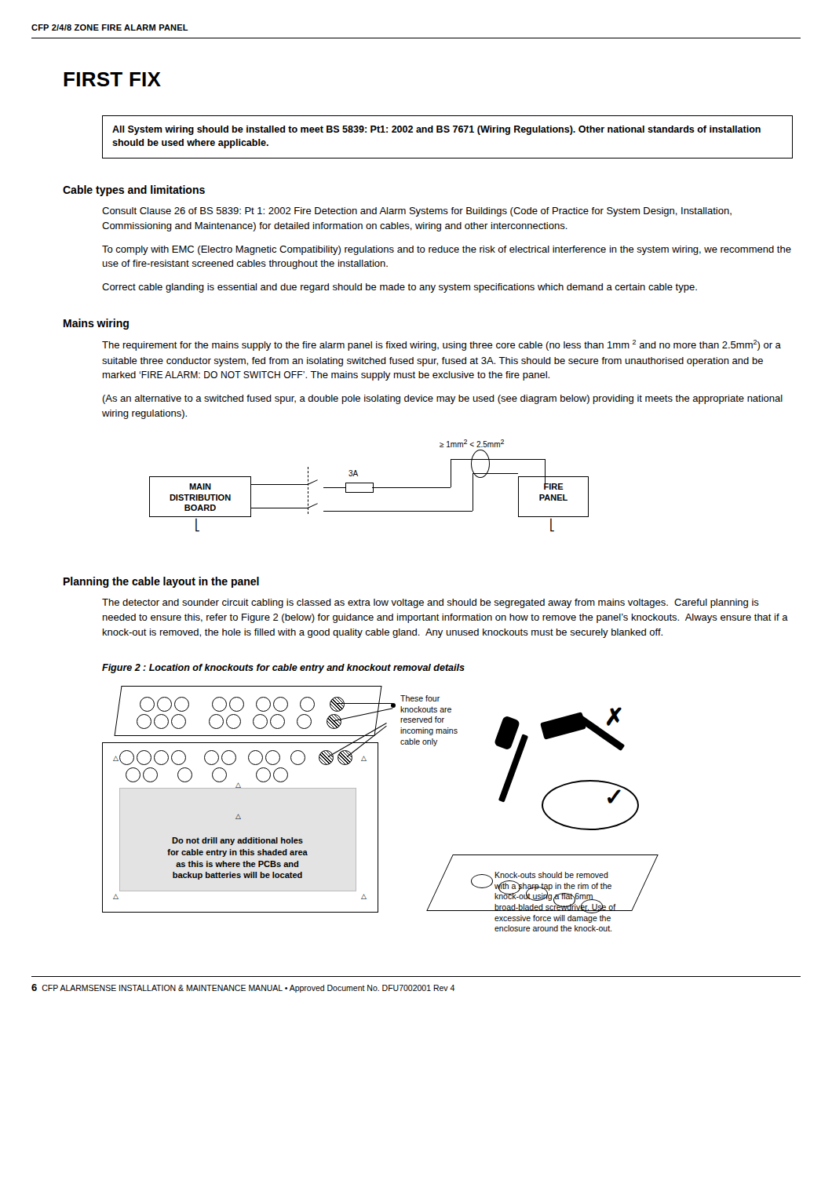CFP 2/4/8 ZONE FIRE ALARM PANEL
FIRST FIX
All System wiring should be installed to meet BS 5839: Pt1: 2002 and BS 7671 (Wiring Regulations). Other national standards of installation should be used where applicable.
Cable types and limitations
Consult Clause 26 of BS 5839: Pt 1: 2002 Fire Detection and Alarm Systems for Buildings (Code of Practice for System Design, Installation, Commissioning and Maintenance) for detailed information on cables, wiring and other interconnections.
To comply with EMC (Electro Magnetic Compatibility) regulations and to reduce the risk of electrical interference in the system wiring, we recommend the use of fire-resistant screened cables throughout the installation.
Correct cable glanding is essential and due regard should be made to any system specifications which demand a certain cable type.
Mains wiring
The requirement for the mains supply to the fire alarm panel is fixed wiring, using three core cable (no less than 1mm 2 and no more than 2.5mm2) or a suitable three conductor system, fed from an isolating switched fused spur, fused at 3A. This should be secure from unauthorised operation and be marked ‘FIRE ALARM: DO NOT SWITCH OFF’. The mains supply must be exclusive to the fire panel.
(As an alternative to a switched fused spur, a double pole isolating device may be used (see diagram below) providing it meets the appropriate national wiring regulations).
MAIN
DISTRIBUTION
BOARD
FIRE
PANEL
3A
≥ 1mm2 < 2.5mm2
⎣
⎣
Planning the cable layout in the panel
The detector and sounder circuit cabling is classed as extra low voltage and should be segregated away from mains voltages. Careful planning is needed to ensure this, refer to Figure 2 (below) for guidance and important information on how to remove the panel’s knockouts. Always ensure that if a knock-out is removed, the hole is filled with a good quality cable gland. Any unused knockouts must be securely blanked off.
Figure 2 : Location of knockouts for cable entry and knockout removal details
Do not drill any additional holes
for cable entry in this shaded area
as this is where the PCBs and
backup batteries will be located
△
△
△
△
△
△
These four
knockouts are
reserved for
incoming mains
cable only
✗
✓
Knock-outs should be removed
with a sharp tap in the rim of the
knock-out using a flat 6mm
broad-bladed screwdriver. Use of
excessive force will damage the
enclosure around the knock-out.
6 CFP ALARMSENSE INSTALLATION & MAINTENANCE MANUAL • Approved Document No. DFU7002001 Rev 4